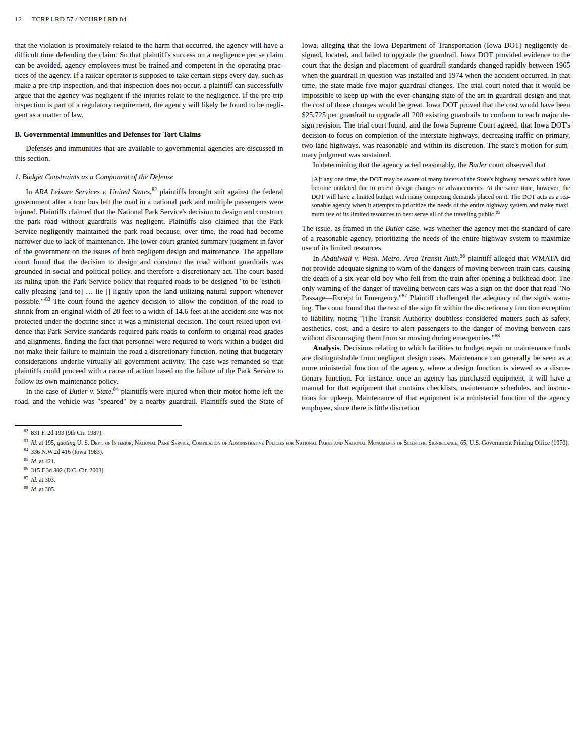12 TCRP LRD 57 / NCHRP LRD 84
that the violation is proximately related to the harm that occurred, the agency will have a difficult time defending the claim. So that plaintiff's success on a negligence per se claim can be avoided, agency employees must be trained and competent in the operating practices of the agency. If a railcar operator is supposed to take certain steps every day, such as make a pre-trip inspection, and that inspection does not occur, a plaintiff can successfully argue that the agency was negligent if the injuries relate to the negligence. If the pre-trip inspection is part of a regulatory requirement, the agency will likely be found to be negligent as a matter of law.
B. Governmental Immunities and Defenses for Tort Claims
Defenses and immunities that are available to governmental agencies are discussed in this section.
1. Budget Constraints as a Component of the Defense
In ARA Leisure Services v. United States,82 plaintiffs brought suit against the federal government after a tour bus left the road in a national park and multiple passengers were injured. Plaintiffs claimed that the National Park Service's decision to design and construct the park road without guardrails was negligent. Plaintiffs also claimed that the Park Service negligently maintained the park road because, over time, the road had become narrower due to lack of maintenance. The lower court granted summary judgment in favor of the government on the issues of both negligent design and maintenance. The appellate court found that the decision to design and construct the road without guardrails was grounded in social and political policy, and therefore a discretionary act. The court based its ruling upon the Park Service policy that required roads to be designed "to be 'esthetically pleasing [and to] … lie [] lightly upon the land utilizing natural support whenever possible.'"83 The court found the agency decision to allow the condition of the road to shrink from an original width of 28 feet to a width of 14.6 feet at the accident site was not protected under the doctrine since it was a ministerial decision. The court relied upon evidence that Park Service standards required park roads to conform to original road grades and alignments, finding the fact that personnel were required to work within a budget did not make their failure to maintain the road a discretionary function, noting that budgetary considerations underlie virtually all government activity. The case was remanded so that plaintiffs could proceed with a cause of action based on the failure of the Park Service to follow its own maintenance policy.
In the case of Butler v. State,84 plaintiffs were injured when their motor home left the road, and the vehicle was "speared" by a nearby guardrail. Plaintiffs sued the State of Iowa, alleging that the Iowa Department of Transportation (Iowa DOT) negligently designed, located, and failed to upgrade the guardrail. Iowa DOT provided evidence to the court that the design and placement of guardrail standards changed rapidly between 1965 when the guardrail in question was installed and 1974 when the accident occurred. In that time, the state made five major guardrail changes. The trial court noted that it would be impossible to keep up with the ever-changing state of the art in guardrail design and that the cost of those changes would be great. Iowa DOT proved that the cost would have been $25,725 per guardrail to upgrade all 200 existing guardrails to conform to each major design revision. The trial court found, and the Iowa Supreme Court agreed, that Iowa DOT's decision to focus on completion of the interstate highways, decreasing traffic on primary, two-lane highways, was reasonable and within its discretion. The state's motion for summary judgment was sustained.
In determining that the agency acted reasonably, the Butler court observed that
[A]t any one time, the DOT may be aware of many facets of the State's highway network which have become outdated due to recent design changes or advancements. At the same time, however, the DOT will have a limited budget with many competing demands placed on it. The DOT acts as a reasonable agency when it attempts to prioritize the needs of the entire highway system and make maximum use of its limited resources to best serve all of the traveling public.85
The issue, as framed in the Butler case, was whether the agency met the standard of care of a reasonable agency, prioritizing the needs of the entire highway system to maximize use of its limited resources.
In Abdulwali v. Wash. Metro. Area Transit Auth,86 plaintiff alleged that WMATA did not provide adequate signing to warn of the dangers of moving between train cars, causing the death of a six-year-old boy who fell from the train after opening a bulkhead door. The only warning of the danger of traveling between cars was a sign on the door that read "No Passage—Except in Emergency."87 Plaintiff challenged the adequacy of the sign's warning. The court found that the text of the sign fit within the discretionary function exception to liability, noting "[t]he Transit Authority doubtless considered matters such as safety, aesthetics, cost, and a desire to alert passengers to the danger of moving between cars without discouraging them from so moving during emergencies."88
Analysis. Decisions relating to which facilities to budget repair or maintenance funds are distinguishable from negligent design cases. Maintenance can generally be seen as a more ministerial function of the agency, where a design function is viewed as a discretionary function. For instance, once an agency has purchased equipment, it will have a manual for that equipment that contains checklists, maintenance schedules, and instructions for upkeep. Maintenance of that equipment is a ministerial function of the agency employee, since there is little discretion
82 831 F. 2d 193 (9th Cir. 1987).
83 Id. at 195, quoting U. S. Dept. of Interior, National Park Service, Compilation of Administrative Policies for National Parks and National Monuments of Scientific Significance, 65, U.S. Government Printing Office (1970).
84 336 N.W.2d 416 (Iowa 1983).
85 Id. at 421.
86 315 F.3d 302 (D.C. Cir. 2003).
87 Id. at 303.
88 Id. at 305.